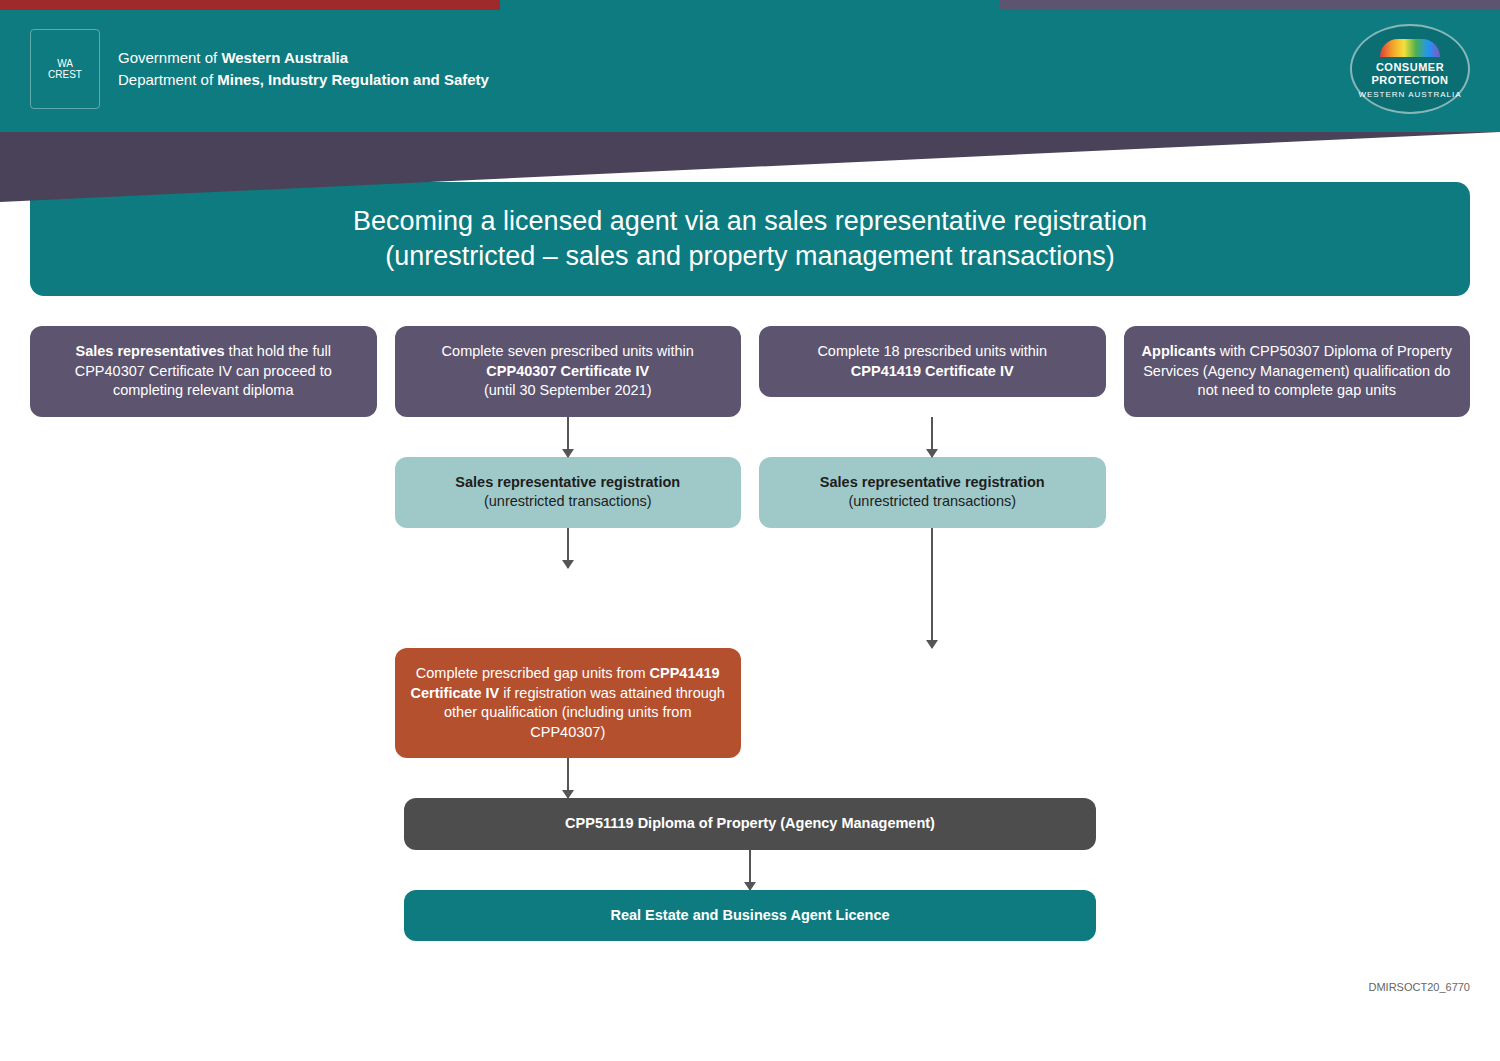WA
CREST
Government of Western Australia
Department of Mines, Industry Regulation and Safety
CONSUMER
PROTECTION WESTERN AUSTRALIA
Becoming a licensed agent via an sales representative registration
(unrestricted – sales and property management transactions)
Sales representatives that hold the full CPP40307 Certificate IV can proceed to completing relevant diploma
Complete seven prescribed units within
CPP40307 Certificate IV
(until 30 September 2021)
Complete 18 prescribed units within
CPP41419 Certificate IV
Applicants with CPP50307 Diploma of Property Services (Agency Management) qualification do not need to complete gap units
Sales representative registration (unrestricted transactions)
Sales representative registration (unrestricted transactions)
Complete prescribed gap units from CPP41419 Certificate IV if registration was attained through other qualification (including units from CPP40307)
CPP51119 Diploma of Property (Agency Management)
Real Estate and Business Agent Licence
DMIRSOCT20_6770